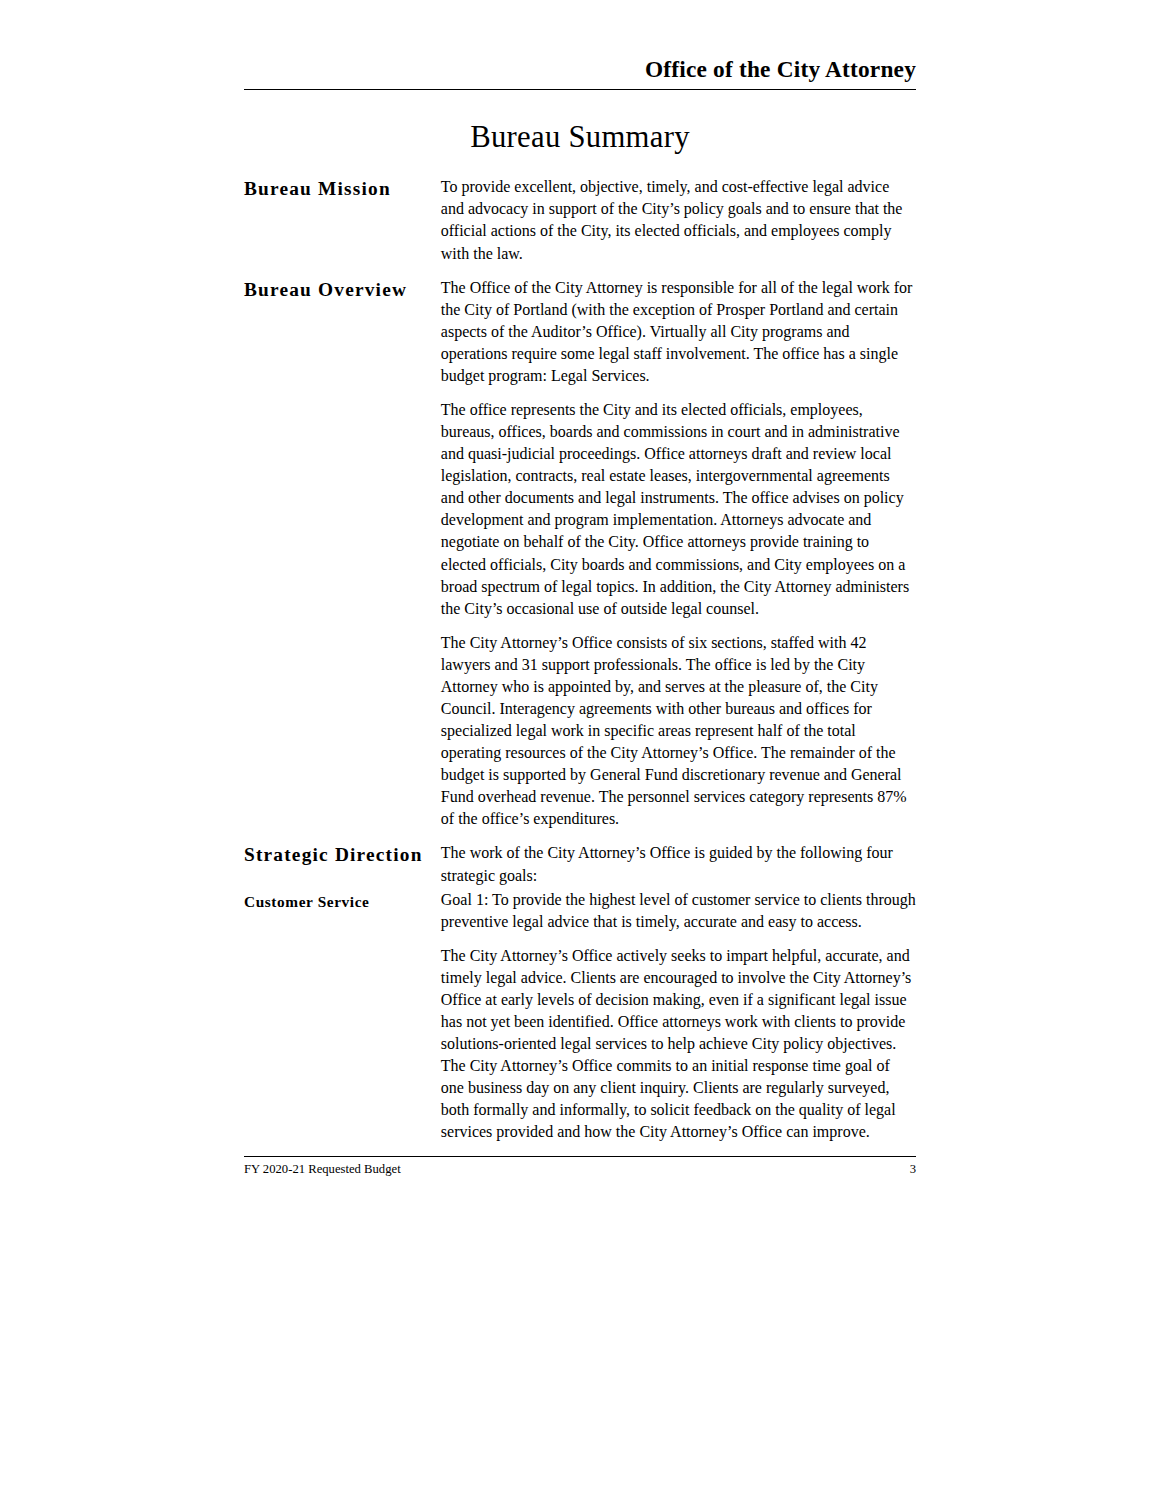Office of the City Attorney
Bureau Summary
Bureau Mission
To provide excellent, objective, timely, and cost-effective legal advice and advocacy in support of the City’s policy goals and to ensure that the official actions of the City, its elected officials, and employees comply with the law.
Bureau Overview
The Office of the City Attorney is responsible for all of the legal work for the City of Portland (with the exception of Prosper Portland and certain aspects of the Auditor’s Office). Virtually all City programs and operations require some legal staff involvement. The office has a single budget program: Legal Services.
The office represents the City and its elected officials, employees, bureaus, offices, boards and commissions in court and in administrative and quasi-judicial proceedings. Office attorneys draft and review local legislation, contracts, real estate leases, intergovernmental agreements and other documents and legal instruments. The office advises on policy development and program implementation. Attorneys advocate and negotiate on behalf of the City. Office attorneys provide training to elected officials, City boards and commissions, and City employees on a broad spectrum of legal topics. In addition, the City Attorney administers the City’s occasional use of outside legal counsel.
The City Attorney’s Office consists of six sections, staffed with 42 lawyers and 31 support professionals. The office is led by the City Attorney who is appointed by, and serves at the pleasure of, the City Council. Interagency agreements with other bureaus and offices for specialized legal work in specific areas represent half of the total operating resources of the City Attorney’s Office. The remainder of the budget is supported by General Fund discretionary revenue and General Fund overhead revenue. The personnel services category represents 87% of the office’s expenditures.
Strategic Direction
The work of the City Attorney’s Office is guided by the following four strategic goals:
Customer Service
Goal 1: To provide the highest level of customer service to clients through preventive legal advice that is timely, accurate and easy to access.
The City Attorney’s Office actively seeks to impart helpful, accurate, and timely legal advice. Clients are encouraged to involve the City Attorney’s Office at early levels of decision making, even if a significant legal issue has not yet been identified. Office attorneys work with clients to provide solutions-oriented legal services to help achieve City policy objectives. The City Attorney’s Office commits to an initial response time goal of one business day on any client inquiry. Clients are regularly surveyed, both formally and informally, to solicit feedback on the quality of legal services provided and how the City Attorney’s Office can improve.
FY 2020-21 Requested Budget 3